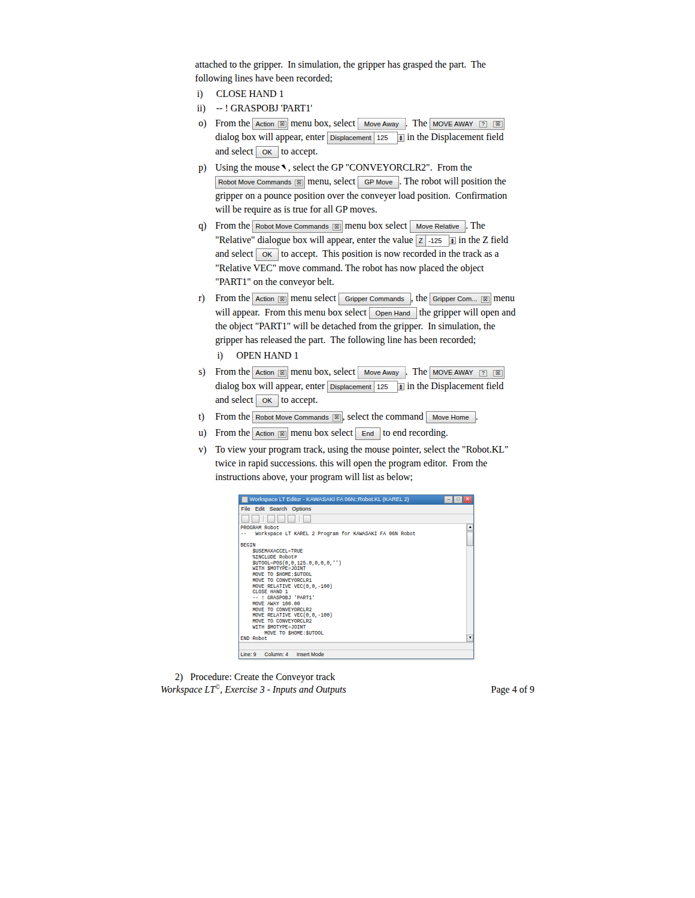attached to the gripper. In simulation, the gripper has grasped the part. The following lines have been recorded;
i) CLOSE HAND 1
ii)-- ! GRASPOBJ 'PART1'
o)
From the Action☒ menu box, select Move Away. The MOVE AWAY?☒ dialog box will appear, enter Displacement 125▲▼ in the Displacement field and select OK to accept.
p)
Using the mouse , select the GP "CONVEYORCLR2". From the Robot Move Commands☒ menu, select GP Move. The robot will position the gripper on a pounce position over the conveyer load position. Confirmation will be require as is true for all GP moves.
q)
From the Robot Move Commands☒ menu box select Move Relative. The "Relative" dialogue box will appear, enter the value Z-125▲▼ in the Z field and select OK to accept. This position is now recorded in the track as a "Relative VEC" move command. The robot has now placed the object "PART1" on the conveyor belt.
r)
From the Action☒ menu select Gripper Commands, the Gripper Com...☒ menu will appear. From this menu box select Open Hand the gripper will open and the object "PART1" will be detached from the gripper. In simulation, the gripper has released the part. The following line has been recorded;
i) OPEN HAND 1
s)
From the Action☒ menu box, select Move Away. The MOVE AWAY?☒ dialog box will appear, enter Displacement 125▲▼ in the Displacement field and select OK to accept.
t)
From the Robot Move Commands☒, select the command Move Home.
u)
From the Action☒ menu box select End to end recording.
v)
To view your program track, using the mouse pointer, select the "Robot.KL" twice in rapid successions. this will open the program editor. From the instructions above, your program will list as below;
Workspace LT Editor - KAWASAKI FA 06N::Robot.KL (KAREL 2)
–□✕
File Edit Search Options
PROGRAM Robot
--   Workspace LT KAREL 2 Program for KAWASAKI FA 06N Robot

BEGIN
    $USEMAXACCEL=TRUE
    %INCLUDE Robot#
    $UTOOL=POS(0,0,125.0,0,0,0,'')
    WITH $MOTYPE=JOINT
    MOVE TO $HOME:$UTOOL
    MOVE TO CONVEYORCLR1
    MOVE RELATIVE VEC(0,0,-100)
    CLOSE HAND 1
    -- ! GRASPOBJ 'PART1'
    MOVE AWAY 100.00
    MOVE TO CONVEYORCLR2
    MOVE RELATIVE VEC(0,0,-100)
    MOVE TO CONVEYORCLR2
    WITH $MOTYPE=JOINT
        MOVE TO $HOME:$UTOOL
END Robot
▲
▼
Line: 9 Column: 4 Insert Mode
2) Procedure: Create the Conveyor track
Workspace LT©, Exercise 3 - Inputs and Outputs
Page 4 of 9